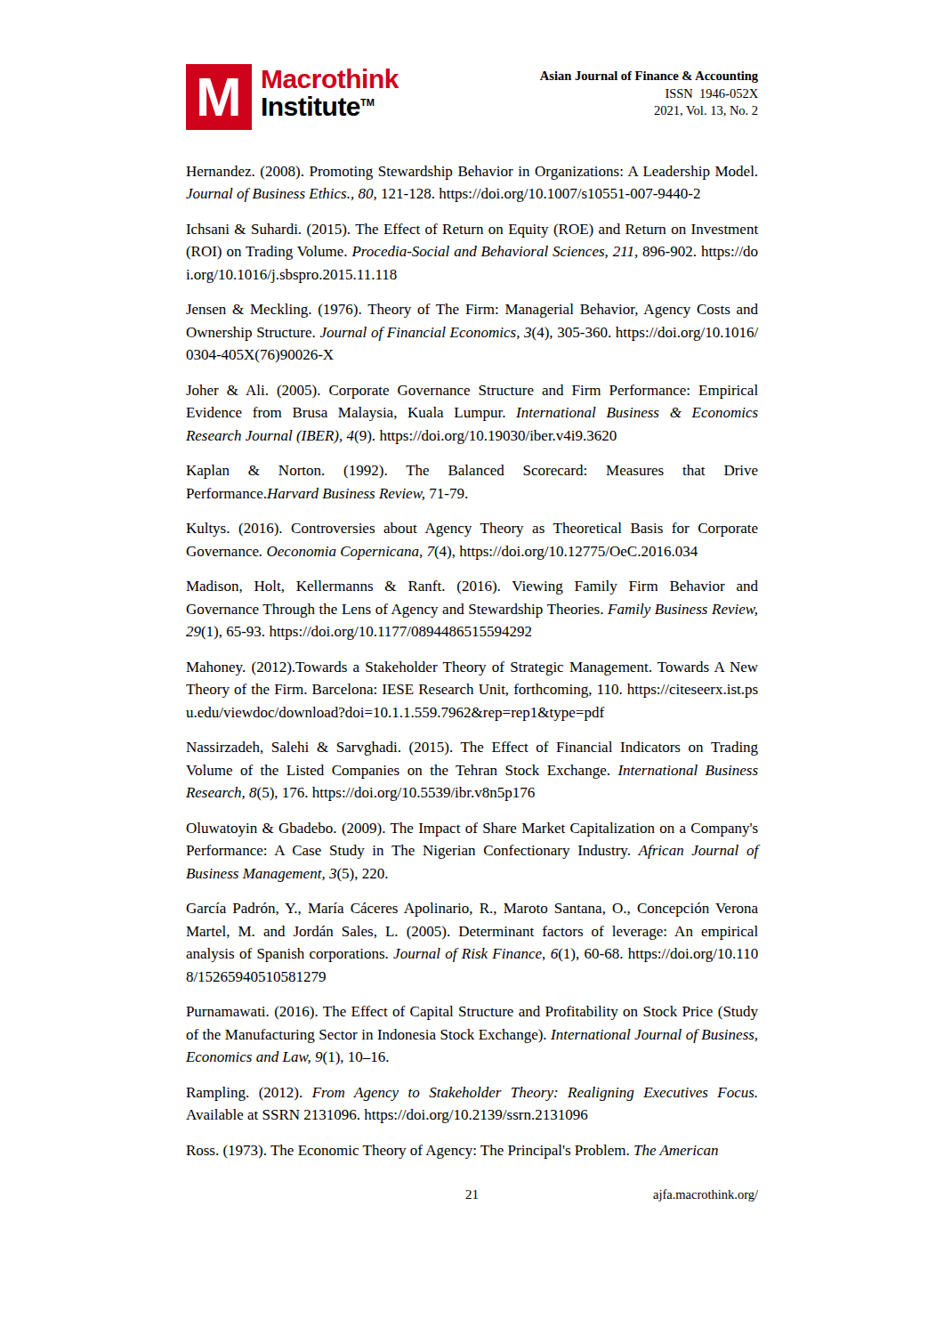Macrothink
InstituteTM
Asian Journal of Finance & Accounting
ISSN 1946-052X
2021, Vol. 13, No. 2
Hernandez. (2008). Promoting Stewardship Behavior in Organizations: A Leadership Model. Journal of Business Ethics., 80, 121-128. https://doi.org/10.1007/s10551-007-9440-2
Ichsani & Suhardi. (2015). The Effect of Return on Equity (ROE) and Return on Investment (ROI) on Trading Volume. Procedia-Social and Behavioral Sciences, 211, 896-902. https://doi.org/10.1016/j.sbspro.2015.11.118
Jensen & Meckling. (1976). Theory of The Firm: Managerial Behavior, Agency Costs and Ownership Structure. Journal of Financial Economics, 3(4), 305-360. https://doi.org/10.1016/0304-405X(76)90026-X
Joher & Ali. (2005). Corporate Governance Structure and Firm Performance: Empirical Evidence from Brusa Malaysia, Kuala Lumpur. International Business & Economics Research Journal (IBER), 4(9). https://doi.org/10.19030/iber.v4i9.3620
Kaplan & Norton. (1992). The Balanced Scorecard: Measures that Drive Performance.Harvard Business Review, 71-79.
Kultys. (2016). Controversies about Agency Theory as Theoretical Basis for Corporate Governance. Oeconomia Copernicana, 7(4), https://doi.org/10.12775/OeC.2016.034
Madison, Holt, Kellermanns & Ranft. (2016). Viewing Family Firm Behavior and Governance Through the Lens of Agency and Stewardship Theories. Family Business Review, 29(1), 65-93. https://doi.org/10.1177/0894486515594292
Mahoney. (2012).Towards a Stakeholder Theory of Strategic Management. Towards A New Theory of the Firm. Barcelona: IESE Research Unit, forthcoming, 110. https://citeseerx.ist.psu.edu/viewdoc/download?doi=10.1.1.559.7962&rep=rep1&type=pdf
Nassirzadeh, Salehi & Sarvghadi. (2015). The Effect of Financial Indicators on Trading Volume of the Listed Companies on the Tehran Stock Exchange. International Business Research, 8(5), 176. https://doi.org/10.5539/ibr.v8n5p176
Oluwatoyin & Gbadebo. (2009). The Impact of Share Market Capitalization on a Company's Performance: A Case Study in The Nigerian Confectionary Industry. African Journal of Business Management, 3(5), 220.
García Padrón, Y., María Cáceres Apolinario, R., Maroto Santana, O., Concepción Verona Martel, M. and Jordán Sales, L. (2005). Determinant factors of leverage: An empirical analysis of Spanish corporations. Journal of Risk Finance, 6(1), 60-68. https://doi.org/10.1108/15265940510581279
Purnamawati. (2016). The Effect of Capital Structure and Profitability on Stock Price (Study of the Manufacturing Sector in Indonesia Stock Exchange). International Journal of Business, Economics and Law, 9(1), 10–16.
Rampling. (2012). From Agency to Stakeholder Theory: Realigning Executives Focus. Available at SSRN 2131096. https://doi.org/10.2139/ssrn.2131096
Ross. (1973). The Economic Theory of Agency: The Principal's Problem. The American
21 ajfa.macrothink.org/